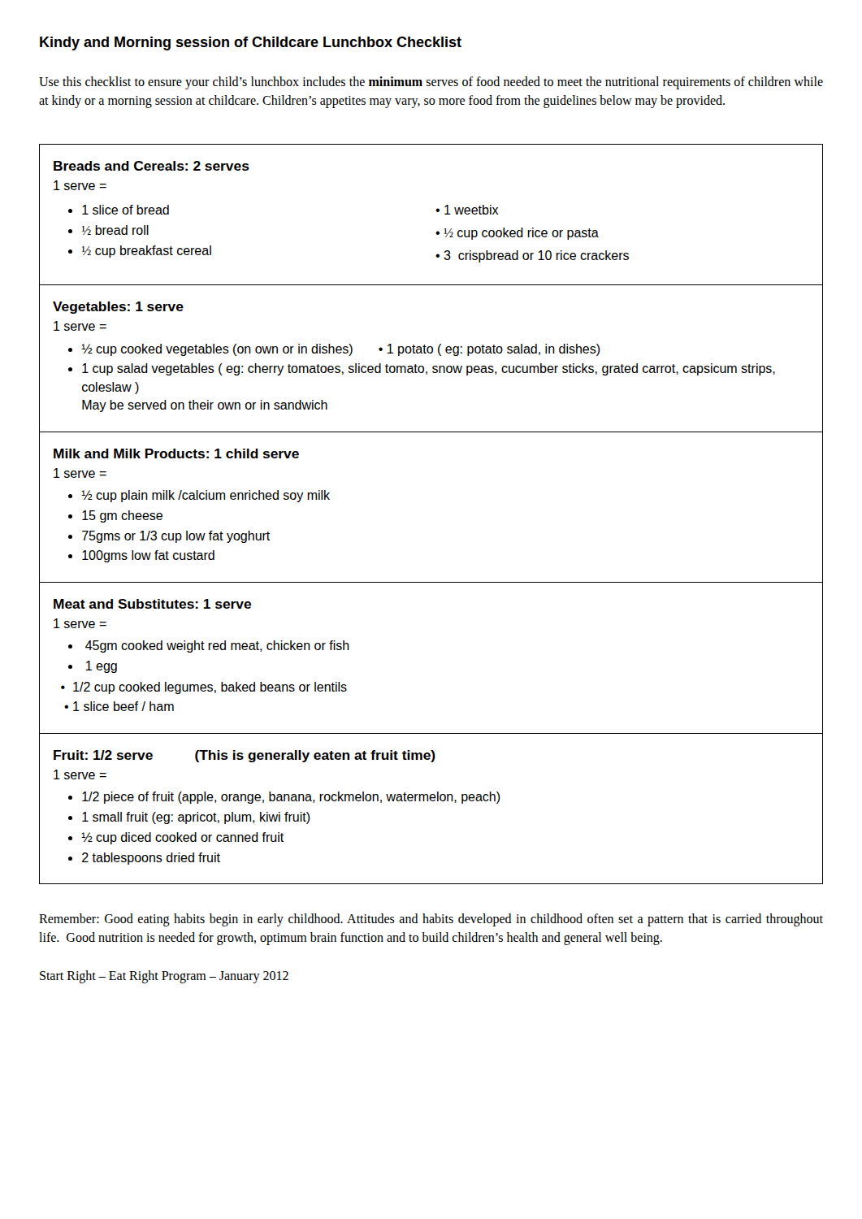Kindy and Morning session of Childcare Lunchbox Checklist
Use this checklist to ensure your child’s lunchbox includes the minimum serves of food needed to meet the nutritional requirements of children while at kindy or a morning session at childcare. Children’s appetites may vary, so more food from the guidelines below may be provided.
| Breads and Cereals: 2 serves 1 serve = 1 slice of bread ½ bread roll ½ cup breakfast cereal • 1 weetbix • ½ cup cooked rice or pasta • 3 crispbread or 10 rice crackers |
| Vegetables: 1 serve 1 serve = ½ cup cooked vegetables (on own or in dishes) • 1 potato ( eg: potato salad, in dishes) 1 cup salad vegetables ( eg: cherry tomatoes, sliced tomato, snow peas, cucumber sticks, grated carrot, capsicum strips, coleslaw ) May be served on their own or in sandwich |
| Milk and Milk Products: 1 child serve 1 serve = ½ cup plain milk /calcium enriched soy milk 15 gm cheese 75gms or 1/3 cup low fat yoghurt 100gms low fat custard |
| Meat and Substitutes: 1 serve 1 serve = 45gm cooked weight red meat, chicken or fish 1 egg • 1/2 cup cooked legumes, baked beans or lentils • 1 slice beef / ham |
| Fruit: 1/2 serve (This is generally eaten at fruit time) 1 serve = 1/2 piece of fruit (apple, orange, banana, rockmelon, watermelon, peach) 1 small fruit (eg: apricot, plum, kiwi fruit) ½ cup diced cooked or canned fruit 2 tablespoons dried fruit |
Remember: Good eating habits begin in early childhood. Attitudes and habits developed in childhood often set a pattern that is carried throughout life. Good nutrition is needed for growth, optimum brain function and to build children’s health and general well being.
Start Right – Eat Right Program – January 2012